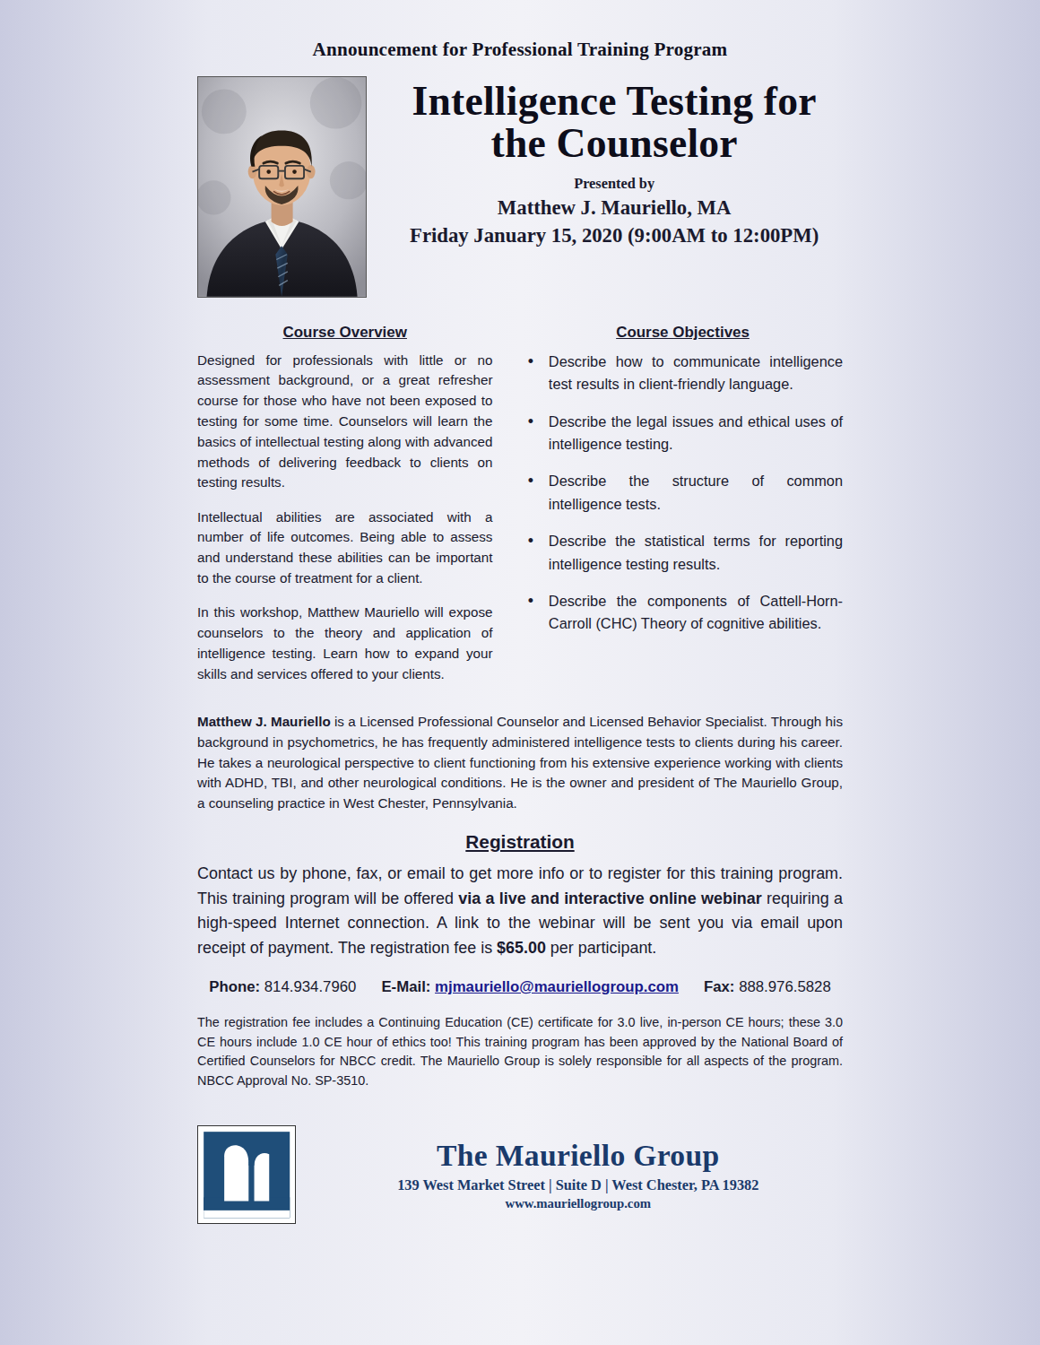Announcement for Professional Training Program
Intelligence Testing for the Counselor
Presented by
Matthew J. Mauriello, MA
Friday January 15, 2020 (9:00AM to 12:00PM)
Course Overview
Designed for professionals with little or no assessment background, or a great refresher course for those who have not been exposed to testing for some time. Counselors will learn the basics of intellectual testing along with advanced methods of delivering feedback to clients on testing results.
Intellectual abilities are associated with a number of life outcomes. Being able to assess and understand these abilities can be important to the course of treatment for a client.
In this workshop, Matthew Mauriello will expose counselors to the theory and application of intelligence testing. Learn how to expand your skills and services offered to your clients.
Course Objectives
Describe how to communicate intelligence test results in client-friendly language.
Describe the legal issues and ethical uses of intelligence testing.
Describe the structure of common intelligence tests.
Describe the statistical terms for reporting intelligence testing results.
Describe the components of Cattell-Horn-Carroll (CHC) Theory of cognitive abilities.
Matthew J. Mauriello is a Licensed Professional Counselor and Licensed Behavior Specialist. Through his background in psychometrics, he has frequently administered intelligence tests to clients during his career. He takes a neurological perspective to client functioning from his extensive experience working with clients with ADHD, TBI, and other neurological conditions. He is the owner and president of The Mauriello Group, a counseling practice in West Chester, Pennsylvania.
Registration
Contact us by phone, fax, or email to get more info or to register for this training program. This training program will be offered via a live and interactive online webinar requiring a high-speed Internet connection. A link to the webinar will be sent you via email upon receipt of payment. The registration fee is $65.00 per participant.
Phone: 814.934.7960 E-Mail: mjmauriello@mauriellogroup.com Fax: 888.976.5828
The registration fee includes a Continuing Education (CE) certificate for 3.0 live, in-person CE hours; these 3.0 CE hours include 1.0 CE hour of ethics too! This training program has been approved by the National Board of Certified Counselors for NBCC credit. The Mauriello Group is solely responsible for all aspects of the program. NBCC Approval No. SP-3510.
The Mauriello Group
139 West Market Street | Suite D | West Chester, PA 19382
www.mauriellogroup.com